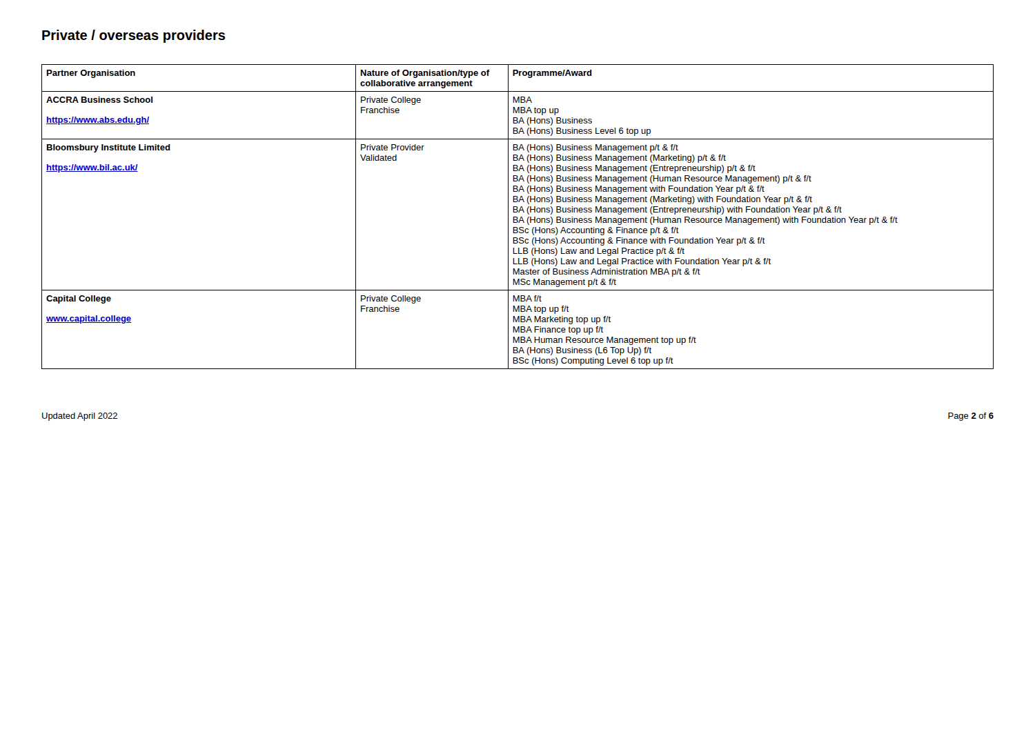Private / overseas providers
| Partner Organisation | Nature of Organisation/type of collaborative arrangement | Programme/Award |
| --- | --- | --- |
| ACCRA Business School https://www.abs.edu.gh/ | Private College Franchise | MBA MBA top up BA (Hons) Business BA (Hons) Business Level 6 top up |
| Bloomsbury Institute Limited https://www.bil.ac.uk/ | Private Provider Validated | BA (Hons) Business Management p/t & f/t BA (Hons) Business Management (Marketing) p/t & f/t BA (Hons) Business Management (Entrepreneurship) p/t & f/t BA (Hons) Business Management (Human Resource Management) p/t & f/t BA (Hons) Business Management with Foundation Year p/t & f/t BA (Hons) Business Management (Marketing) with Foundation Year p/t & f/t BA (Hons) Business Management (Entrepreneurship) with Foundation Year p/t & f/t BA (Hons) Business Management (Human Resource Management) with Foundation Year p/t & f/t BSc (Hons) Accounting & Finance p/t & f/t BSc (Hons) Accounting & Finance with Foundation Year p/t & f/t LLB (Hons) Law and Legal Practice p/t & f/t LLB (Hons) Law and Legal Practice with Foundation Year p/t & f/t Master of Business Administration MBA p/t & f/t MSc Management p/t & f/t |
| Capital College www.capital.college | Private College Franchise | MBA f/t MBA top up f/t MBA Marketing top up f/t MBA Finance top up f/t MBA Human Resource Management top up f/t BA (Hons) Business (L6 Top Up) f/t BSc (Hons) Computing Level 6 top up f/t |
Updated April 2022 Page 2 of 6